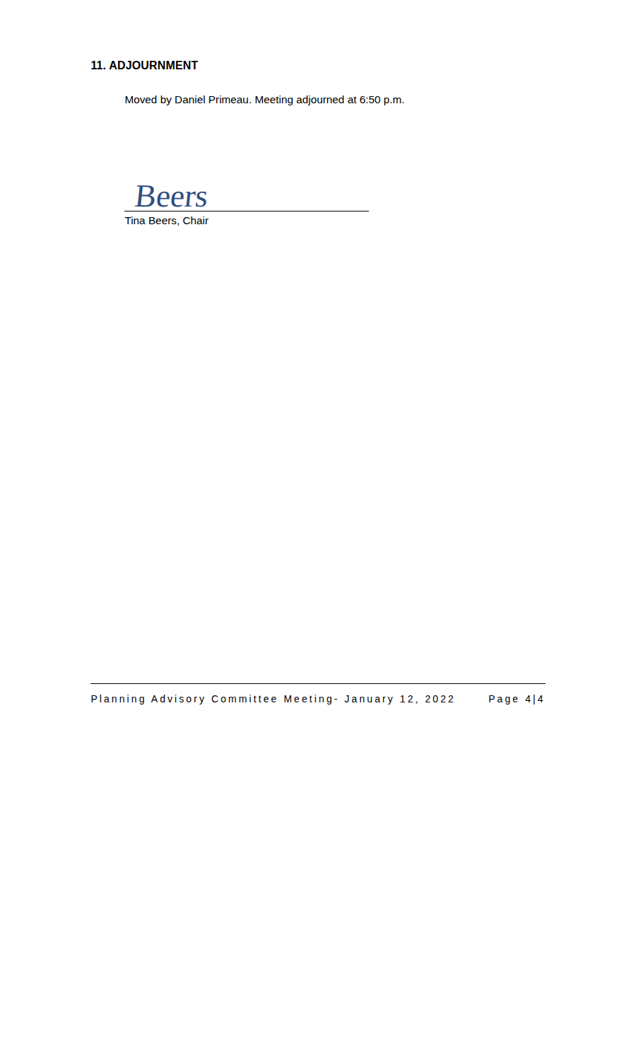11. ADJOURNMENT
Moved by Daniel Primeau. Meeting adjourned at 6:50 p.m.
Beers
Tina Beers, Chair
Planning Advisory Committee Meeting- January 12, 2022 Page 4|4